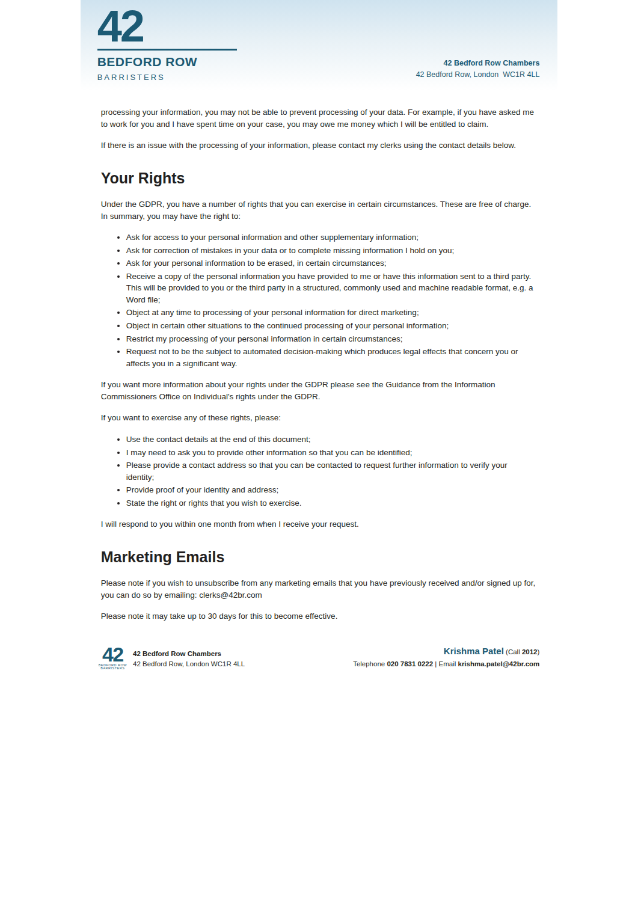42
BEDFORD ROW
BARRISTERS
42 Bedford Row Chambers
42 Bedford Row, London WC1R 4LL
processing your information, you may not be able to prevent processing of your data. For example, if you have asked me to work for you and I have spent time on your case, you may owe me money which I will be entitled to claim.
If there is an issue with the processing of your information, please contact my clerks using the contact details below.
Your Rights
Under the GDPR, you have a number of rights that you can exercise in certain circumstances. These are free of charge. In summary, you may have the right to:
Ask for access to your personal information and other supplementary information;
Ask for correction of mistakes in your data or to complete missing information I hold on you;
Ask for your personal information to be erased, in certain circumstances;
Receive a copy of the personal information you have provided to me or have this information sent to a third party. This will be provided to you or the third party in a structured, commonly used and machine readable format, e.g. a Word file;
Object at any time to processing of your personal information for direct marketing;
Object in certain other situations to the continued processing of your personal information;
Restrict my processing of your personal information in certain circumstances;
Request not to be the subject to automated decision-making which produces legal effects that concern you or affects you in a significant way.
If you want more information about your rights under the GDPR please see the Guidance from the Information Commissioners Office on Individual's rights under the GDPR.
If you want to exercise any of these rights, please:
Use the contact details at the end of this document;
I may need to ask you to provide other information so that you can be identified;
Please provide a contact address so that you can be contacted to request further information to verify your identity;
Provide proof of your identity and address;
State the right or rights that you wish to exercise.
I will respond to you within one month from when I receive your request.
Marketing Emails
Please note if you wish to unsubscribe from any marketing emails that you have previously received and/or signed up for, you can do so by emailing: clerks@42br.com
Please note it may take up to 30 days for this to become effective.
42 BEDFORD ROW
BARRISTERS
42 Bedford Row Chambers
42 Bedford Row, London WC1R 4LL
Krishma Patel (Call 2012)
Telephone 020 7831 0222 | Email krishma.patel@42br.com